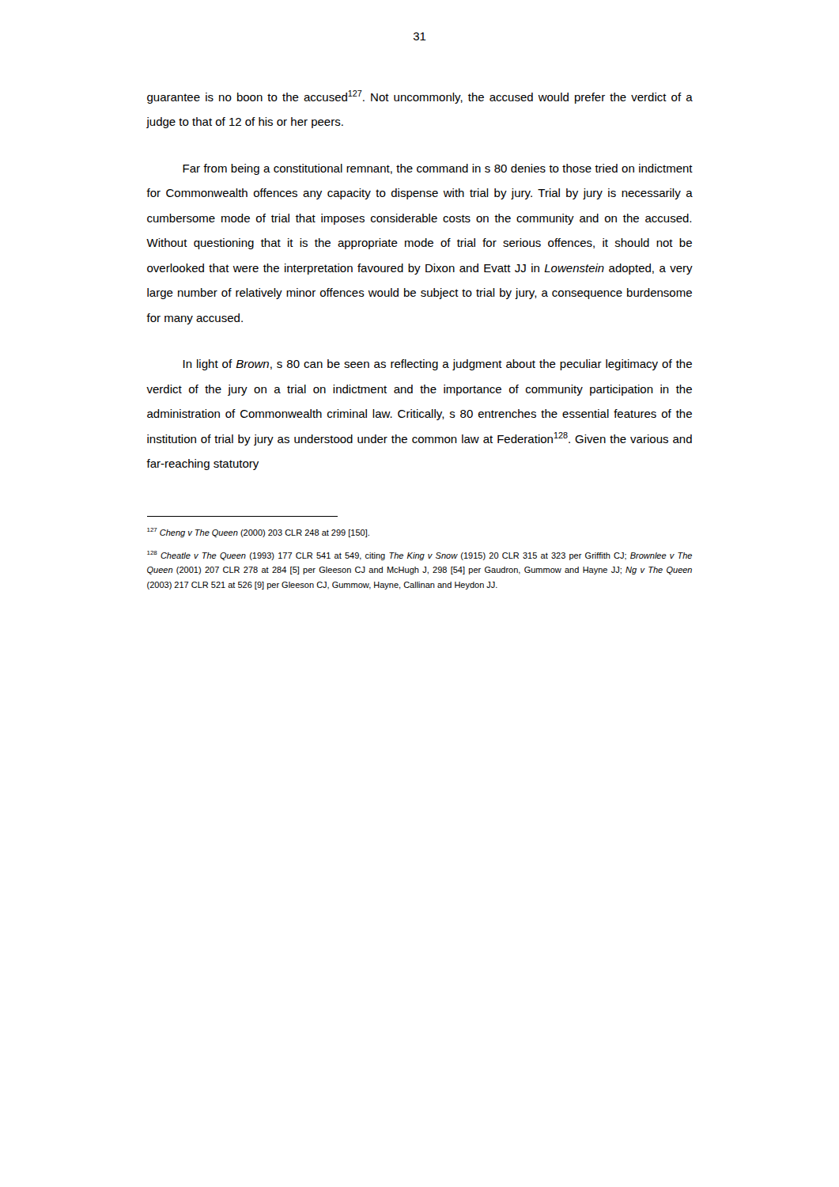31
guarantee is no boon to the accused127. Not uncommonly, the accused would prefer the verdict of a judge to that of 12 of his or her peers.
Far from being a constitutional remnant, the command in s 80 denies to those tried on indictment for Commonwealth offences any capacity to dispense with trial by jury. Trial by jury is necessarily a cumbersome mode of trial that imposes considerable costs on the community and on the accused. Without questioning that it is the appropriate mode of trial for serious offences, it should not be overlooked that were the interpretation favoured by Dixon and Evatt JJ in Lowenstein adopted, a very large number of relatively minor offences would be subject to trial by jury, a consequence burdensome for many accused.
In light of Brown, s 80 can be seen as reflecting a judgment about the peculiar legitimacy of the verdict of the jury on a trial on indictment and the importance of community participation in the administration of Commonwealth criminal law. Critically, s 80 entrenches the essential features of the institution of trial by jury as understood under the common law at Federation128. Given the various and far-reaching statutory
127 Cheng v The Queen (2000) 203 CLR 248 at 299 [150].
128 Cheatle v The Queen (1993) 177 CLR 541 at 549, citing The King v Snow (1915) 20 CLR 315 at 323 per Griffith CJ; Brownlee v The Queen (2001) 207 CLR 278 at 284 [5] per Gleeson CJ and McHugh J, 298 [54] per Gaudron, Gummow and Hayne JJ; Ng v The Queen (2003) 217 CLR 521 at 526 [9] per Gleeson CJ, Gummow, Hayne, Callinan and Heydon JJ.